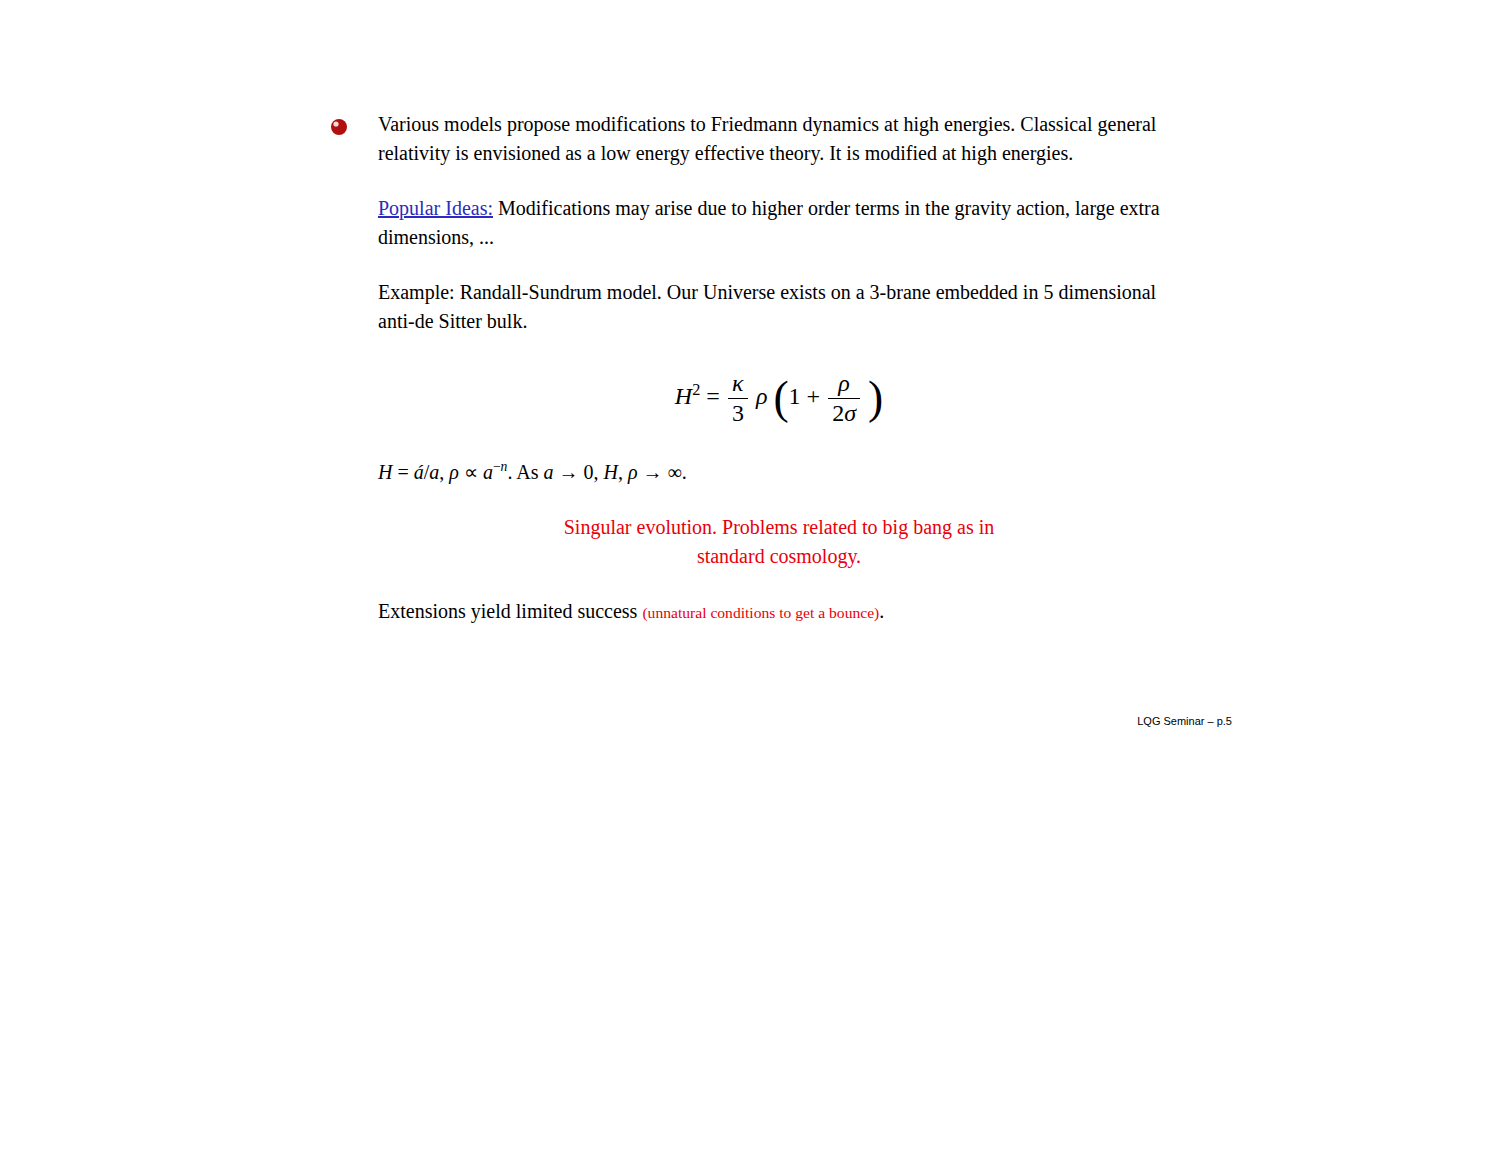Various models propose modifications to Friedmann dynamics at high energies. Classical general relativity is envisioned as a low energy effective theory. It is modified at high energies.
Popular Ideas: Modifications may arise due to higher order terms in the gravity action, large extra dimensions, ...
Example: Randall-Sundrum model. Our Universe exists on a 3-brane embedded in 5 dimensional anti-de Sitter bulk.
H 2 = κ 3 ρ (1 + ρ 2σ )
H = á/a, ρ ∝ a−n. As a → 0, H, ρ → ∞.
Singular evolution. Problems related to big bang as in
standard cosmology.
Extensions yield limited success (unnatural conditions to get a bounce).
LQG Seminar – p.5